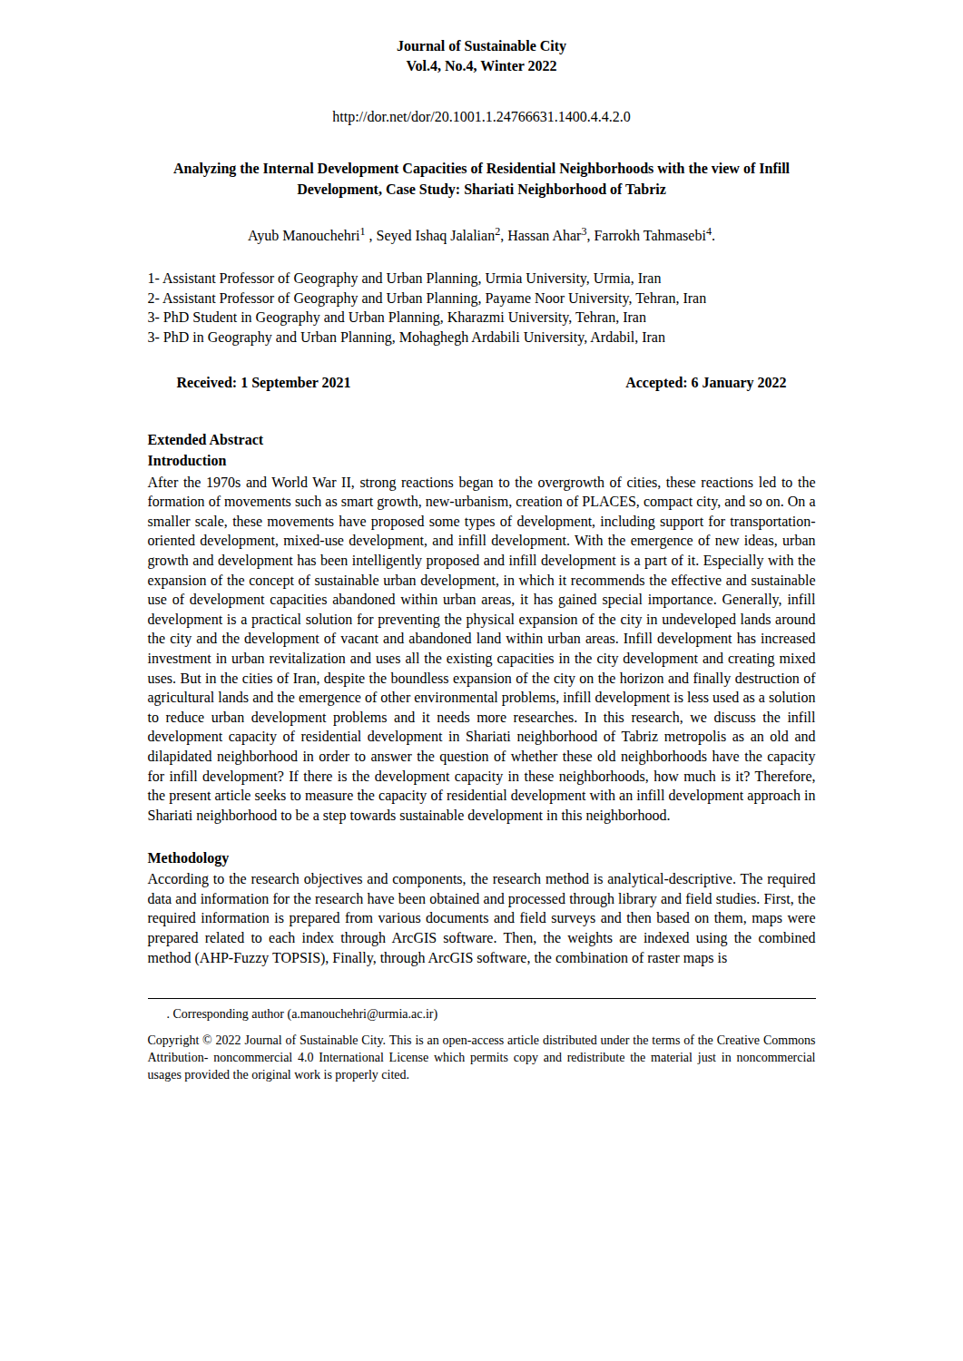Journal of Sustainable City
Vol.4, No.4, Winter 2022
http://dor.net/dor/20.1001.1.24766631.1400.4.4.2.0
Analyzing the Internal Development Capacities of Residential Neighborhoods with the view of Infill Development, Case Study: Shariati Neighborhood of Tabriz
Ayub Manouchehri1 , Seyed Ishaq Jalalian2, Hassan Ahar3, Farrokh Tahmasebi4.
1- Assistant Professor of Geography and Urban Planning, Urmia University, Urmia, Iran
2- Assistant Professor of Geography and Urban Planning, Payame Noor University, Tehran, Iran
3- PhD Student in Geography and Urban Planning, Kharazmi University, Tehran, Iran
3- PhD in Geography and Urban Planning, Mohaghegh Ardabili University, Ardabil, Iran
Received: 1 September 2021 Accepted: 6 January 2022
Extended Abstract
Introduction
After the 1970s and World War II, strong reactions began to the overgrowth of cities, these reactions led to the formation of movements such as smart growth, new-urbanism, creation of PLACES, compact city, and so on. On a smaller scale, these movements have proposed some types of development, including support for transportation-oriented development, mixed-use development, and infill development. With the emergence of new ideas, urban growth and development has been intelligently proposed and infill development is a part of it. Especially with the expansion of the concept of sustainable urban development, in which it recommends the effective and sustainable use of development capacities abandoned within urban areas, it has gained special importance. Generally, infill development is a practical solution for preventing the physical expansion of the city in undeveloped lands around the city and the development of vacant and abandoned land within urban areas. Infill development has increased investment in urban revitalization and uses all the existing capacities in the city development and creating mixed uses. But in the cities of Iran, despite the boundless expansion of the city on the horizon and finally destruction of agricultural lands and the emergence of other environmental problems, infill development is less used as a solution to reduce urban development problems and it needs more researches. In this research, we discuss the infill development capacity of residential development in Shariati neighborhood of Tabriz metropolis as an old and dilapidated neighborhood in order to answer the question of whether these old neighborhoods have the capacity for infill development? If there is the development capacity in these neighborhoods, how much is it? Therefore, the present article seeks to measure the capacity of residential development with an infill development approach in Shariati neighborhood to be a step towards sustainable development in this neighborhood.
Methodology
According to the research objectives and components, the research method is analytical-descriptive. The required data and information for the research have been obtained and processed through library and field studies. First, the required information is prepared from various documents and field surveys and then based on them, maps were prepared related to each index through ArcGIS software. Then, the weights are indexed using the combined method (AHP-Fuzzy TOPSIS), Finally, through ArcGIS software, the combination of raster maps is
. Corresponding author (a.manouchehri@urmia.ac.ir)
Copyright © 2022 Journal of Sustainable City. This is an open-access article distributed under the terms of the Creative Commons Attribution- noncommercial 4.0 International License which permits copy and redistribute the material just in noncommercial usages provided the original work is properly cited.